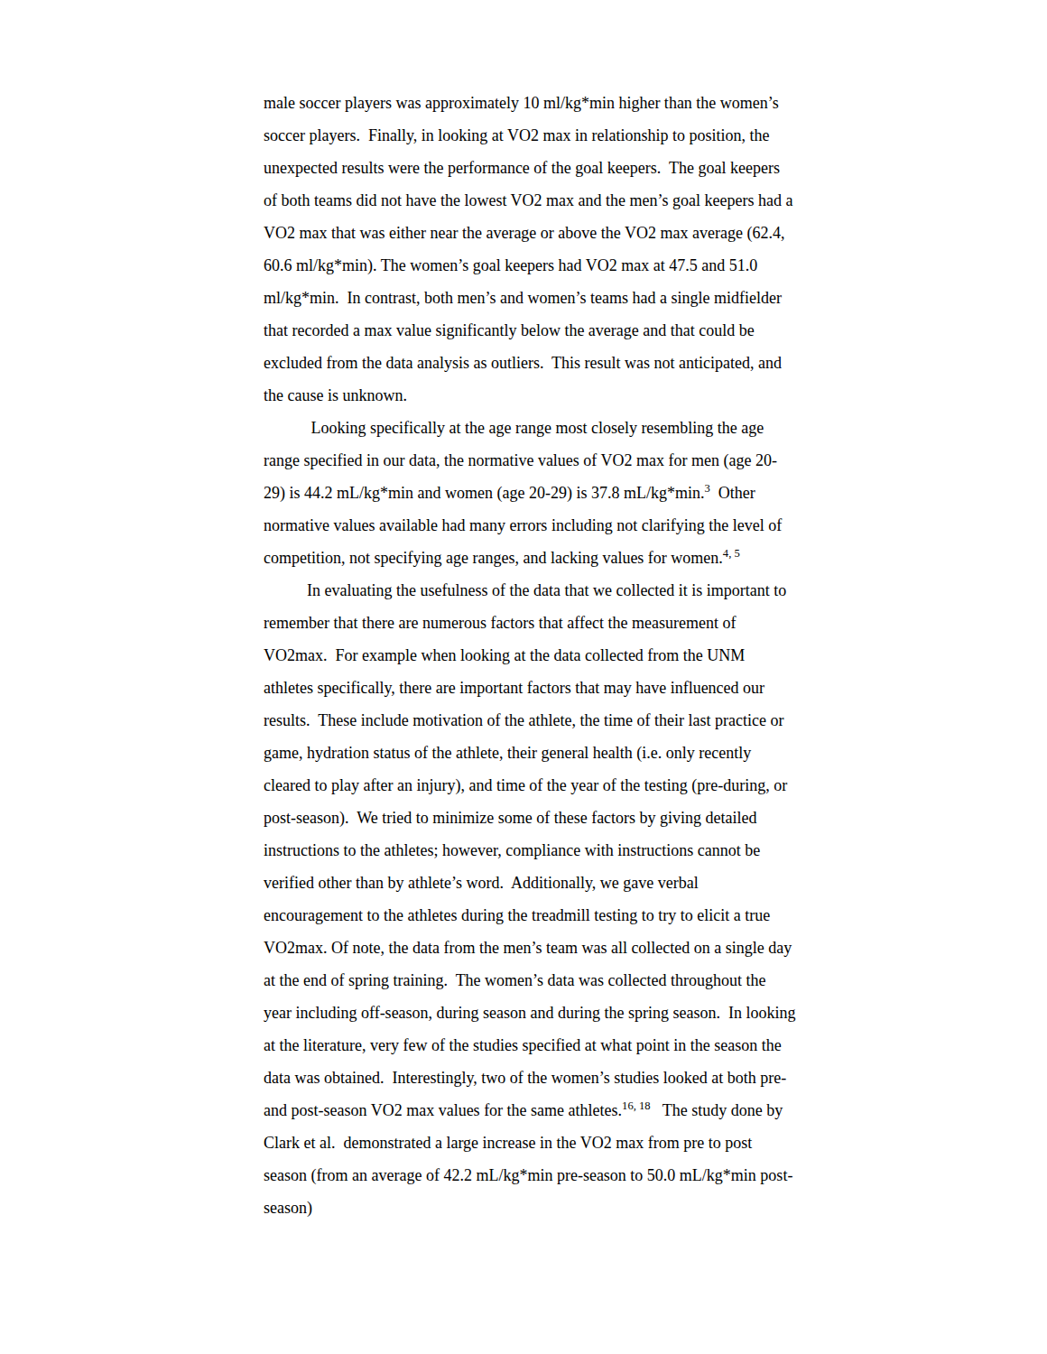male soccer players was approximately 10 ml/kg*min higher than the women’s soccer players. Finally, in looking at VO2 max in relationship to position, the unexpected results were the performance of the goal keepers. The goal keepers of both teams did not have the lowest VO2 max and the men’s goal keepers had a VO2 max that was either near the average or above the VO2 max average (62.4, 60.6 ml/kg*min). The women’s goal keepers had VO2 max at 47.5 and 51.0 ml/kg*min. In contrast, both men’s and women’s teams had a single midfielder that recorded a max value significantly below the average and that could be excluded from the data analysis as outliers. This result was not anticipated, and the cause is unknown.
Looking specifically at the age range most closely resembling the age range specified in our data, the normative values of VO2 max for men (age 20-29) is 44.2 mL/kg*min and women (age 20-29) is 37.8 mL/kg*min.3 Other normative values available had many errors including not clarifying the level of competition, not specifying age ranges, and lacking values for women.4, 5
In evaluating the usefulness of the data that we collected it is important to remember that there are numerous factors that affect the measurement of VO2max. For example when looking at the data collected from the UNM athletes specifically, there are important factors that may have influenced our results. These include motivation of the athlete, the time of their last practice or game, hydration status of the athlete, their general health (i.e. only recently cleared to play after an injury), and time of the year of the testing (pre-during, or post-season). We tried to minimize some of these factors by giving detailed instructions to the athletes; however, compliance with instructions cannot be verified other than by athlete’s word. Additionally, we gave verbal encouragement to the athletes during the treadmill testing to try to elicit a true VO2max. Of note, the data from the men’s team was all collected on a single day at the end of spring training. The women’s data was collected throughout the year including off-season, during season and during the spring season. In looking at the literature, very few of the studies specified at what point in the season the data was obtained. Interestingly, two of the women’s studies looked at both pre- and post-season VO2 max values for the same athletes.16, 18 The study done by Clark et al. demonstrated a large increase in the VO2 max from pre to post season (from an average of 42.2 mL/kg*min pre-season to 50.0 mL/kg*min post-season)